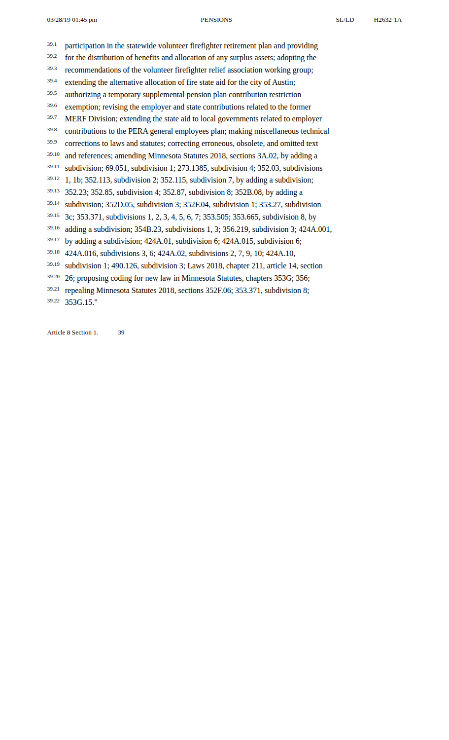03/28/19 01:45 pm PENSIONS SL/LD H2632-1A
| 39.1 | participation in the statewide volunteer firefighter retirement plan and providing |
| 39.2 | for the distribution of benefits and allocation of any surplus assets; adopting the |
| 39.3 | recommendations of the volunteer firefighter relief association working group; |
| 39.4 | extending the alternative allocation of fire state aid for the city of Austin; |
| 39.5 | authorizing a temporary supplemental pension plan contribution restriction |
| 39.6 | exemption; revising the employer and state contributions related to the former |
| 39.7 | MERF Division; extending the state aid to local governments related to employer |
| 39.8 | contributions to the PERA general employees plan; making miscellaneous technical |
| 39.9 | corrections to laws and statutes; correcting erroneous, obsolete, and omitted text |
| 39.10 | and references; amending Minnesota Statutes 2018, sections 3A.02, by adding a |
| 39.11 | subdivision; 69.051, subdivision 1; 273.1385, subdivision 4; 352.03, subdivisions |
| 39.12 | 1, 1b; 352.113, subdivision 2; 352.115, subdivision 7, by adding a subdivision; |
| 39.13 | 352.23; 352.85, subdivision 4; 352.87, subdivision 8; 352B.08, by adding a |
| 39.14 | subdivision; 352D.05, subdivision 3; 352F.04, subdivision 1; 353.27, subdivision |
| 39.15 | 3c; 353.371, subdivisions 1, 2, 3, 4, 5, 6, 7; 353.505; 353.665, subdivision 8, by |
| 39.16 | adding a subdivision; 354B.23, subdivisions 1, 3; 356.219, subdivision 3; 424A.001, |
| 39.17 | by adding a subdivision; 424A.01, subdivision 6; 424A.015, subdivision 6; |
| 39.18 | 424A.016, subdivisions 3, 6; 424A.02, subdivisions 2, 7, 9, 10; 424A.10, |
| 39.19 | subdivision 1; 490.126, subdivision 3; Laws 2018, chapter 211, article 14, section |
| 39.20 | 26; proposing coding for new law in Minnesota Statutes, chapters 353G; 356; |
| 39.21 | repealing Minnesota Statutes 2018, sections 352F.06; 353.371, subdivision 8; |
| 39.22 | 353G.15." |
Article 8 Section 1. 39